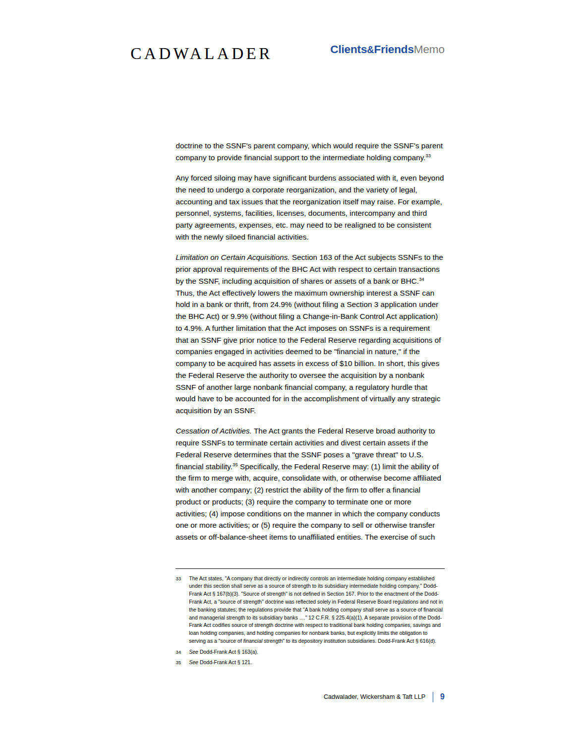CADWALADER
Clients&Friends Memo
doctrine to the SSNF's parent company, which would require the SSNF's parent company to provide financial support to the intermediate holding company.33
Any forced siloing may have significant burdens associated with it, even beyond the need to undergo a corporate reorganization, and the variety of legal, accounting and tax issues that the reorganization itself may raise. For example, personnel, systems, facilities, licenses, documents, intercompany and third party agreements, expenses, etc. may need to be realigned to be consistent with the newly siloed financial activities.
Limitation on Certain Acquisitions. Section 163 of the Act subjects SSNFs to the prior approval requirements of the BHC Act with respect to certain transactions by the SSNF, including acquisition of shares or assets of a bank or BHC.34 Thus, the Act effectively lowers the maximum ownership interest a SSNF can hold in a bank or thrift, from 24.9% (without filing a Section 3 application under the BHC Act) or 9.9% (without filing a Change-in-Bank Control Act application) to 4.9%. A further limitation that the Act imposes on SSNFs is a requirement that an SSNF give prior notice to the Federal Reserve regarding acquisitions of companies engaged in activities deemed to be "financial in nature," if the company to be acquired has assets in excess of $10 billion. In short, this gives the Federal Reserve the authority to oversee the acquisition by a nonbank SSNF of another large nonbank financial company, a regulatory hurdle that would have to be accounted for in the accomplishment of virtually any strategic acquisition by an SSNF.
Cessation of Activities. The Act grants the Federal Reserve broad authority to require SSNFs to terminate certain activities and divest certain assets if the Federal Reserve determines that the SSNF poses a "grave threat" to U.S. financial stability.35 Specifically, the Federal Reserve may: (1) limit the ability of the firm to merge with, acquire, consolidate with, or otherwise become affiliated with another company; (2) restrict the ability of the firm to offer a financial product or products; (3) require the company to terminate one or more activities; (4) impose conditions on the manner in which the company conducts one or more activities; or (5) require the company to sell or otherwise transfer assets or off-balance-sheet items to unaffiliated entities. The exercise of such
33
The Act states, "A company that directly or indirectly controls an intermediate holding company established under this section shall serve as a source of strength to its subsidiary intermediate holding company." Dodd-Frank Act § 167(b)(3). "Source of strength" is not defined in Section 167. Prior to the enactment of the Dodd-Frank Act, a "source of strength" doctrine was reflected solely in Federal Reserve Board regulations and not in the banking statutes; the regulations provide that "A bank holding company shall serve as a source of financial and managerial strength to its subsidiary banks ...." 12 C.F.R. § 225.4(a)(1). A separate provision of the Dodd-Frank Act codifies source of strength doctrine with respect to traditional bank holding companies, savings and loan holding companies, and holding companies for nonbank banks, but explicitly limits the obligation to serving as a "source of financial strength" to its depository institution subsidiaries. Dodd-Frank Act § 616(d).
34
See Dodd-Frank Act § 163(a).
35
See Dodd-Frank Act § 121.
Cadwalader, Wickersham & Taft LLP 9